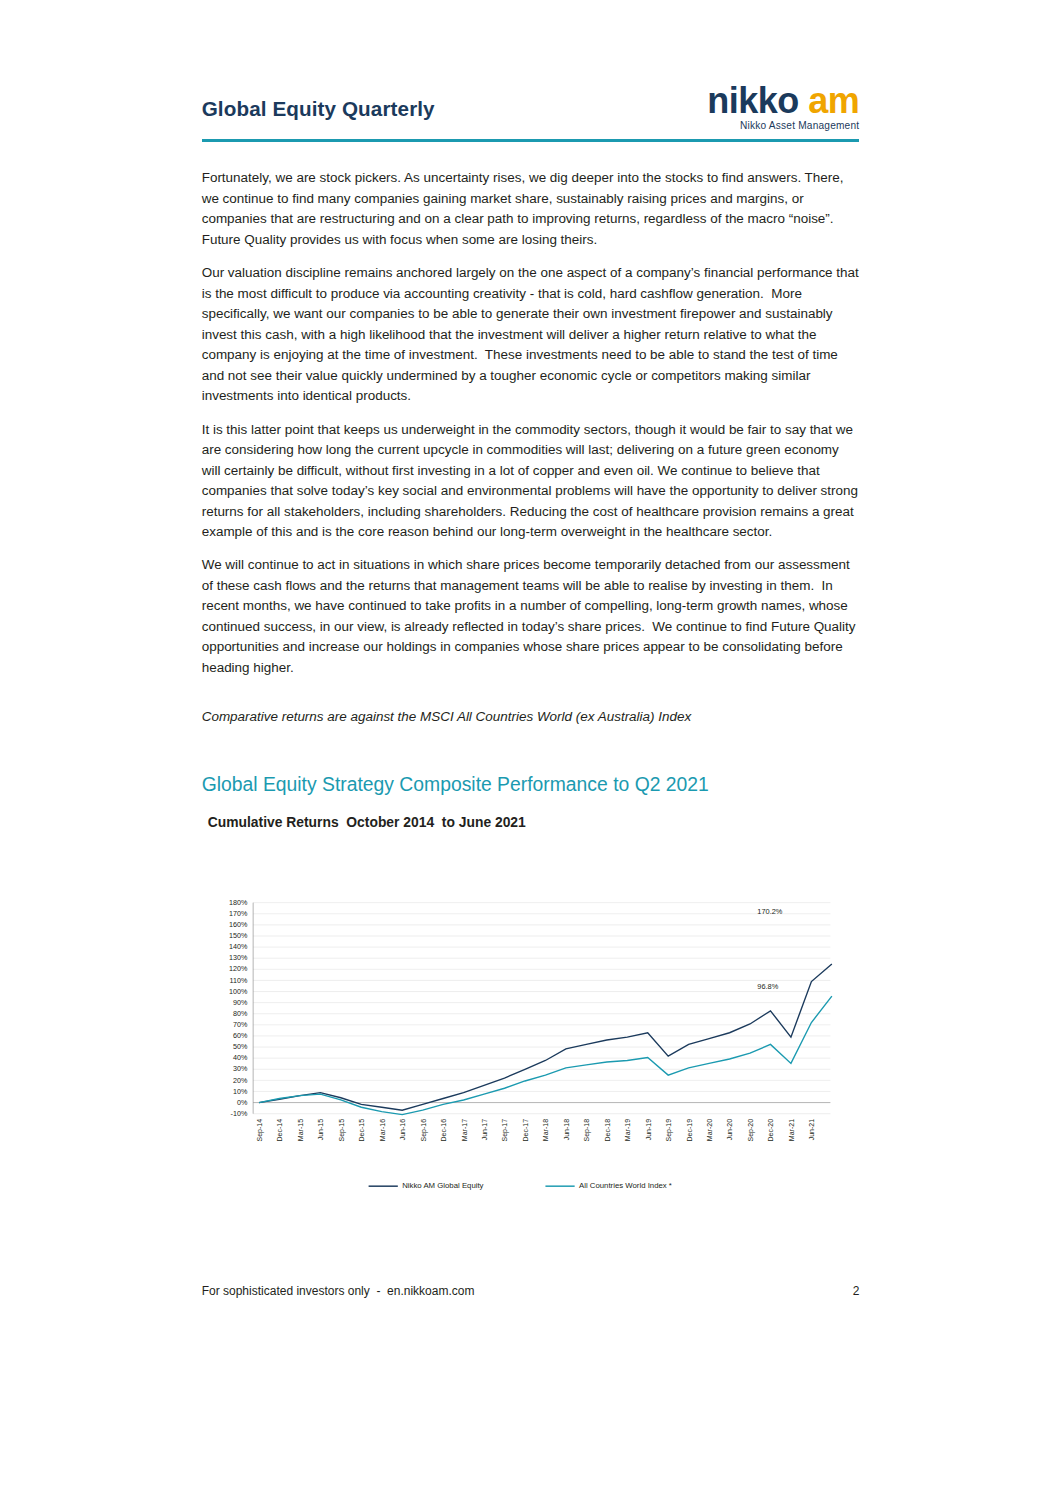Global Equity Quarterly
nikko am
Nikko Asset Management
Fortunately, we are stock pickers. As uncertainty rises, we dig deeper into the stocks to find answers. There, we continue to find many companies gaining market share, sustainably raising prices and margins, or companies that are restructuring and on a clear path to improving returns, regardless of the macro “noise”. Future Quality provides us with focus when some are losing theirs.
Our valuation discipline remains anchored largely on the one aspect of a company’s financial performance that is the most difficult to produce via accounting creativity - that is cold, hard cashflow generation. More specifically, we want our companies to be able to generate their own investment firepower and sustainably invest this cash, with a high likelihood that the investment will deliver a higher return relative to what the company is enjoying at the time of investment. These investments need to be able to stand the test of time and not see their value quickly undermined by a tougher economic cycle or competitors making similar investments into identical products.
It is this latter point that keeps us underweight in the commodity sectors, though it would be fair to say that we are considering how long the current upcycle in commodities will last; delivering on a future green economy will certainly be difficult, without first investing in a lot of copper and even oil. We continue to believe that companies that solve today’s key social and environmental problems will have the opportunity to deliver strong returns for all stakeholders, including shareholders. Reducing the cost of healthcare provision remains a great example of this and is the core reason behind our long-term overweight in the healthcare sector.
We will continue to act in situations in which share prices become temporarily detached from our assessment of these cash flows and the returns that management teams will be able to realise by investing in them. In recent months, we have continued to take profits in a number of compelling, long-term growth names, whose continued success, in our view, is already reflected in today’s share prices. We continue to find Future Quality opportunities and increase our holdings in companies whose share prices appear to be consolidating before heading higher.
Comparative returns are against the MSCI All Countries World (ex Australia) Index
Global Equity Strategy Composite Performance to Q2 2021
Cumulative Returns October 2014 to June 2021
180% 170% 160% 150% 140% 130% 120% 110% 100% 90% 80% 70% 60% 50% 40% 30% 20% 10% 0% -10% 170.2% 96.8% Sep-14 Dec-14 Mar-15 Jun-15 Sep-15 Dec-15 Mar-16 Jun-16 Sep-16 Dec-16 Mar-17 Jun-17 Sep-17 Dec-17 Mar-18 Jun-18 Sep-18 Dec-18 Mar-19 Jun-19 Sep-19 Dec-19 Mar-20 Jun-20 Sep-20 Dec-20 Mar-21 Jun-21 Nikko AM Global Equity All Countries World Index *
For sophisticated investors only - en.nikkoam.com
2